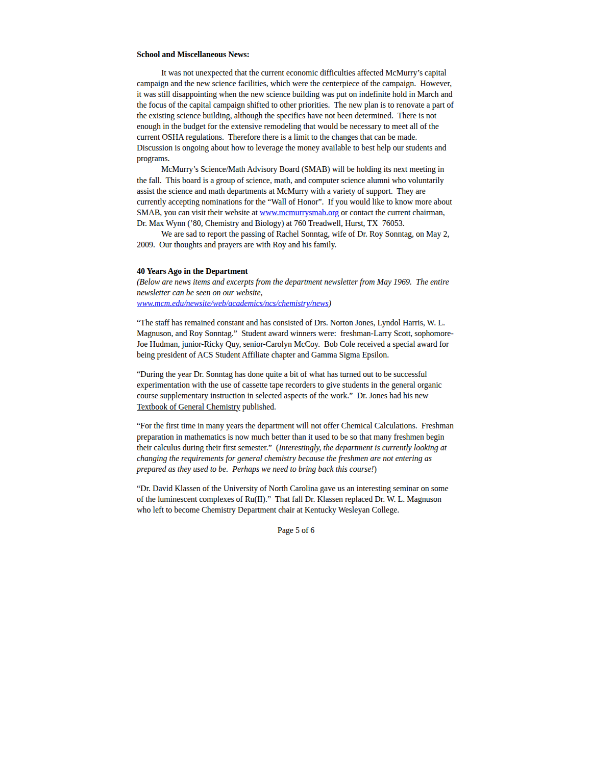School and Miscellaneous News:
It was not unexpected that the current economic difficulties affected McMurry’s capital campaign and the new science facilities, which were the centerpiece of the campaign. However, it was still disappointing when the new science building was put on indefinite hold in March and the focus of the capital campaign shifted to other priorities. The new plan is to renovate a part of the existing science building, although the specifics have not been determined. There is not enough in the budget for the extensive remodeling that would be necessary to meet all of the current OSHA regulations. Therefore there is a limit to the changes that can be made. Discussion is ongoing about how to leverage the money available to best help our students and programs.
McMurry’s Science/Math Advisory Board (SMAB) will be holding its next meeting in the fall. This board is a group of science, math, and computer science alumni who voluntarily assist the science and math departments at McMurry with a variety of support. They are currently accepting nominations for the “Wall of Honor”. If you would like to know more about SMAB, you can visit their website at www.mcmurrysmab.org or contact the current chairman, Dr. Max Wynn (’80, Chemistry and Biology) at 760 Treadwell, Hurst, TX 76053.
We are sad to report the passing of Rachel Sonntag, wife of Dr. Roy Sonntag, on May 2, 2009. Our thoughts and prayers are with Roy and his family.
40 Years Ago in the Department
(Below are news items and excerpts from the department newsletter from May 1969. The entire newsletter can be seen on our website, www.mcm.edu/newsite/web/academics/ncs/chemistry/news)
“The staff has remained constant and has consisted of Drs. Norton Jones, Lyndol Harris, W. L. Magnuson, and Roy Sonntag.” Student award winners were: freshman-Larry Scott, sophomore-Joe Hudman, junior-Ricky Quy, senior-Carolyn McCoy. Bob Cole received a special award for being president of ACS Student Affiliate chapter and Gamma Sigma Epsilon.
“During the year Dr. Sonntag has done quite a bit of what has turned out to be successful experimentation with the use of cassette tape recorders to give students in the general organic course supplementary instruction in selected aspects of the work.” Dr. Jones had his new Textbook of General Chemistry published.
“For the first time in many years the department will not offer Chemical Calculations. Freshman preparation in mathematics is now much better than it used to be so that many freshmen begin their calculus during their first semester.” (Interestingly, the department is currently looking at changing the requirements for general chemistry because the freshmen are not entering as prepared as they used to be. Perhaps we need to bring back this course!)
“Dr. David Klassen of the University of North Carolina gave us an interesting seminar on some of the luminescent complexes of Ru(II).” That fall Dr. Klassen replaced Dr. W. L. Magnuson who left to become Chemistry Department chair at Kentucky Wesleyan College.
Page 5 of 6